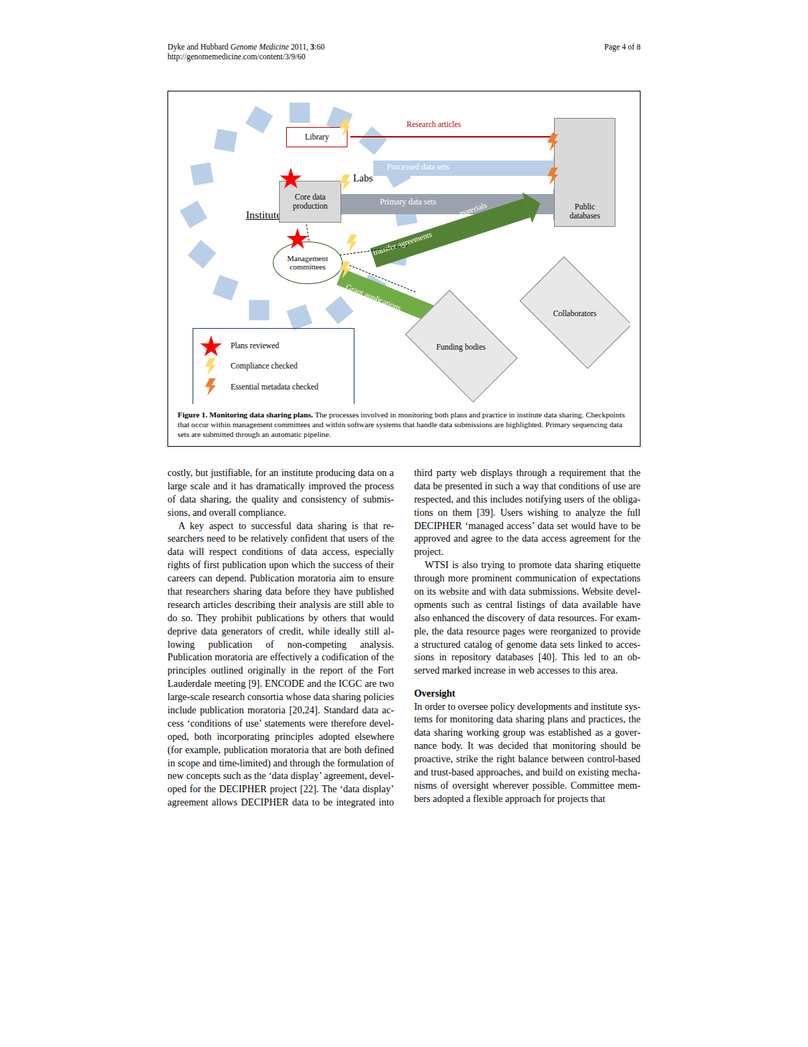Dyke and Hubbard Genome Medicine 2011, 3:60
http://genomemedicine.com/content/3/9/60
Page 4 of 8
Institute
Research articles
Processed data sets
Primary data sets
Grant applications
Collaborative agreements, materials
transfer agreements
Library
Core data
production
Public
databases
Labs
Management
committees
Funding bodies
Collaborators
Plans reviewed
Compliance checked
Essential metadata checked
Figure 1. Monitoring data sharing plans. The processes involved in monitoring both plans and practice in institute data sharing. Checkpoints that occur within management committees and within software systems that handle data submissions are highlighted. Primary sequencing data sets are submitted through an automatic pipeline.
costly, but justifiable, for an institute producing data on a large scale and it has dramatically improved the process of data sharing, the quality and consistency of submissions, and overall compliance.
A key aspect to successful data sharing is that researchers need to be relatively confident that users of the data will respect conditions of data access, especially rights of first publication upon which the success of their careers can depend. Publication moratoria aim to ensure that researchers sharing data before they have published research articles describing their analysis are still able to do so. They prohibit publications by others that would deprive data generators of credit, while ideally still allowing publication of non-competing analysis. Publication moratoria are effectively a codification of the principles outlined originally in the report of the Fort Lauderdale meeting [9]. ENCODE and the ICGC are two large-scale research consortia whose data sharing policies include publication moratoria [20,24]. Standard data access ‘conditions of use’ statements were therefore developed, both incorporating principles adopted elsewhere (for example, publication moratoria that are both defined in scope and time-limited) and through the formulation of new concepts such as the ‘data display’ agreement, developed for the DECIPHER project [22]. The ‘data display’ agreement allows DECIPHER data to be integrated into third party web displays through a requirement that the data be presented in such a way that conditions of use are respected, and this includes notifying users of the obligations on them [39]. Users wishing to analyze the full DECIPHER ‘managed access’ data set would have to be approved and agree to the data access agreement for the project.
WTSI is also trying to promote data sharing etiquette through more prominent communication of expectations on its website and with data submissions. Website developments such as central listings of data available have also enhanced the discovery of data resources. For example, the data resource pages were reorganized to provide a structured catalog of genome data sets linked to accessions in repository databases [40]. This led to an observed marked increase in web accesses to this area.
Oversight
In order to oversee policy developments and institute systems for monitoring data sharing plans and practices, the data sharing working group was established as a governance body. It was decided that monitoring should be proactive, strike the right balance between control-based and trust-based approaches, and build on existing mechanisms of oversight wherever possible. Committee members adopted a flexible approach for projects that